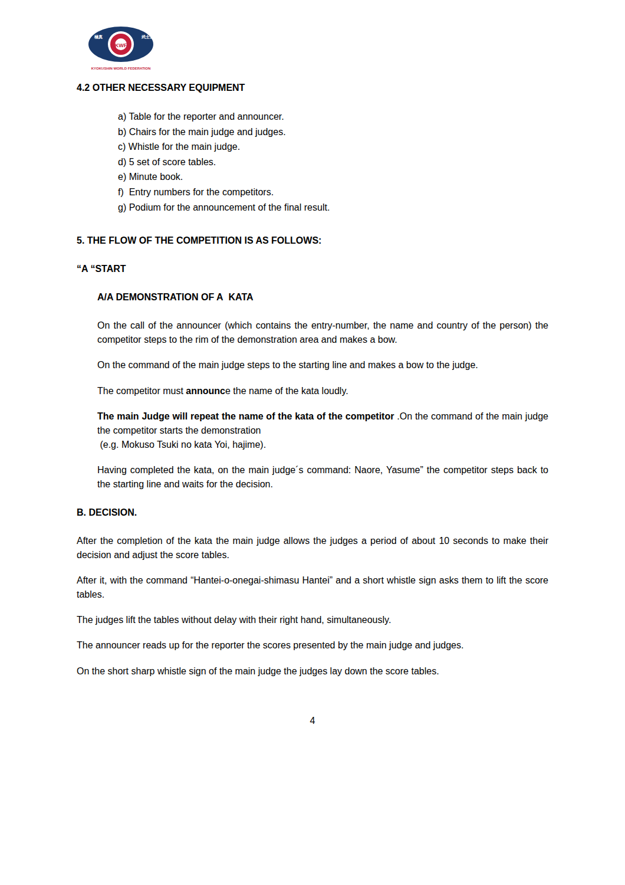KWF 極真 武士道 KYOKUSHIN WORLD FEDERATION
4.2 OTHER NECESSARY EQUIPMENT
a) Table for the reporter and announcer.
b) Chairs for the main judge and judges.
c) Whistle for the main judge.
d) 5 set of score tables.
e) Minute book.
f) Entry numbers for the competitors.
g) Podium for the announcement of the final result.
5. THE FLOW OF THE COMPETITION IS AS FOLLOWS:
“A “START
A/A DEMONSTRATION OF A KATA
On the call of the announcer (which contains the entry-number, the name and country of the person) the competitor steps to the rim of the demonstration area and makes a bow.
On the command of the main judge steps to the starting line and makes a bow to the judge.
The competitor must announce the name of the kata loudly.
The main Judge will repeat the name of the kata of the competitor .On the command of the main judge the competitor starts the demonstration
(e.g. Mokuso Tsuki no kata Yoi, hajime).
Having completed the kata, on the main judge´s command: Naore, Yasume” the competitor steps back to the starting line and waits for the decision.
B. DECISION.
After the completion of the kata the main judge allows the judges a period of about 10 seconds to make their decision and adjust the score tables.
After it, with the command “Hantei-o-onegai-shimasu Hantei” and a short whistle sign asks them to lift the score tables.
The judges lift the tables without delay with their right hand, simultaneously.
The announcer reads up for the reporter the scores presented by the main judge and judges.
On the short sharp whistle sign of the main judge the judges lay down the score tables.
4